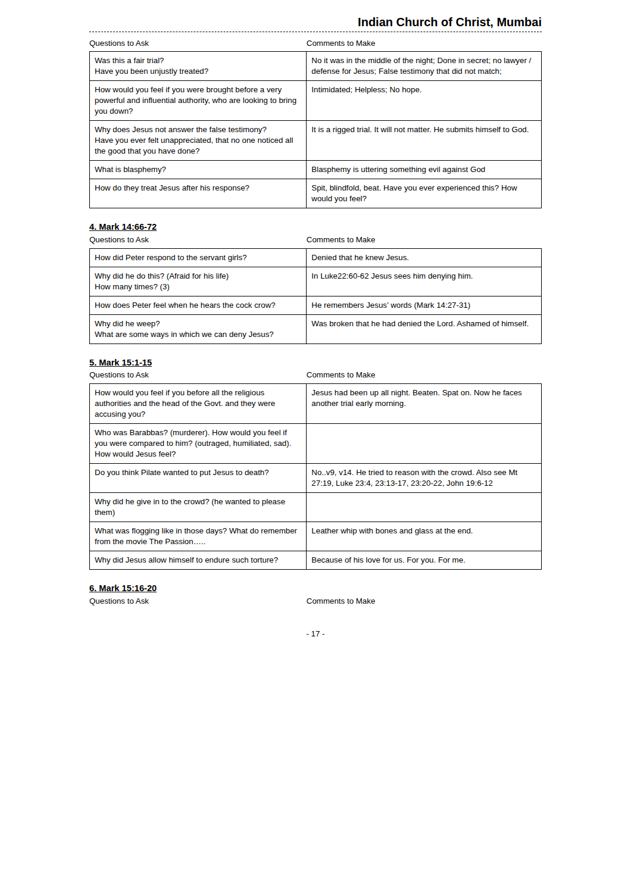Indian Church of Christ, Mumbai
Questions to Ask
Comments to Make
| Was this a fair trial? Have you been unjustly treated? | No it was in the middle of the night; Done in secret; no lawyer / defense for Jesus; False testimony that did not match; |
| How would you feel if you were brought before a very powerful and influential authority, who are looking to bring you down? | Intimidated; Helpless; No hope. |
| Why does Jesus not answer the false testimony? Have you ever felt unappreciated, that no one noticed all the good that you have done? | It is a rigged trial. It will not matter. He submits himself to God. |
| What is blasphemy? | Blasphemy is uttering something evil against God |
| How do they treat Jesus after his response? | Spit, blindfold, beat. Have you ever experienced this? How would you feel? |
4. Mark 14:66-72
Questions to Ask
Comments to Make
| How did Peter respond to the servant girls? | Denied that he knew Jesus. |
| Why did he do this? (Afraid for his life) How many times? (3) | In Luke22:60-62 Jesus sees him denying him. |
| How does Peter feel when he hears the cock crow? | He remembers Jesus’ words (Mark 14:27-31) |
| Why did he weep? What are some ways in which we can deny Jesus? | Was broken that he had denied the Lord. Ashamed of himself. |
5. Mark 15:1-15
Questions to Ask
Comments to Make
| How would you feel if you before all the religious authorities and the head of the Govt. and they were accusing you? | Jesus had been up all night. Beaten. Spat on. Now he faces another trial early morning. |
| Who was Barabbas? (murderer). How would you feel if you were compared to him? (outraged, humiliated, sad). How would Jesus feel? | |
| Do you think Pilate wanted to put Jesus to death? | No..v9, v14. He tried to reason with the crowd. Also see Mt 27:19, Luke 23:4, 23:13-17, 23:20-22, John 19:6-12 |
| Why did he give in to the crowd? (he wanted to please them) | |
| What was flogging like in those days? What do remember from the movie The Passion….. | Leather whip with bones and glass at the end. |
| Why did Jesus allow himself to endure such torture? | Because of his love for us. For you. For me. |
6. Mark 15:16-20
Questions to Ask
Comments to Make
- 17 -